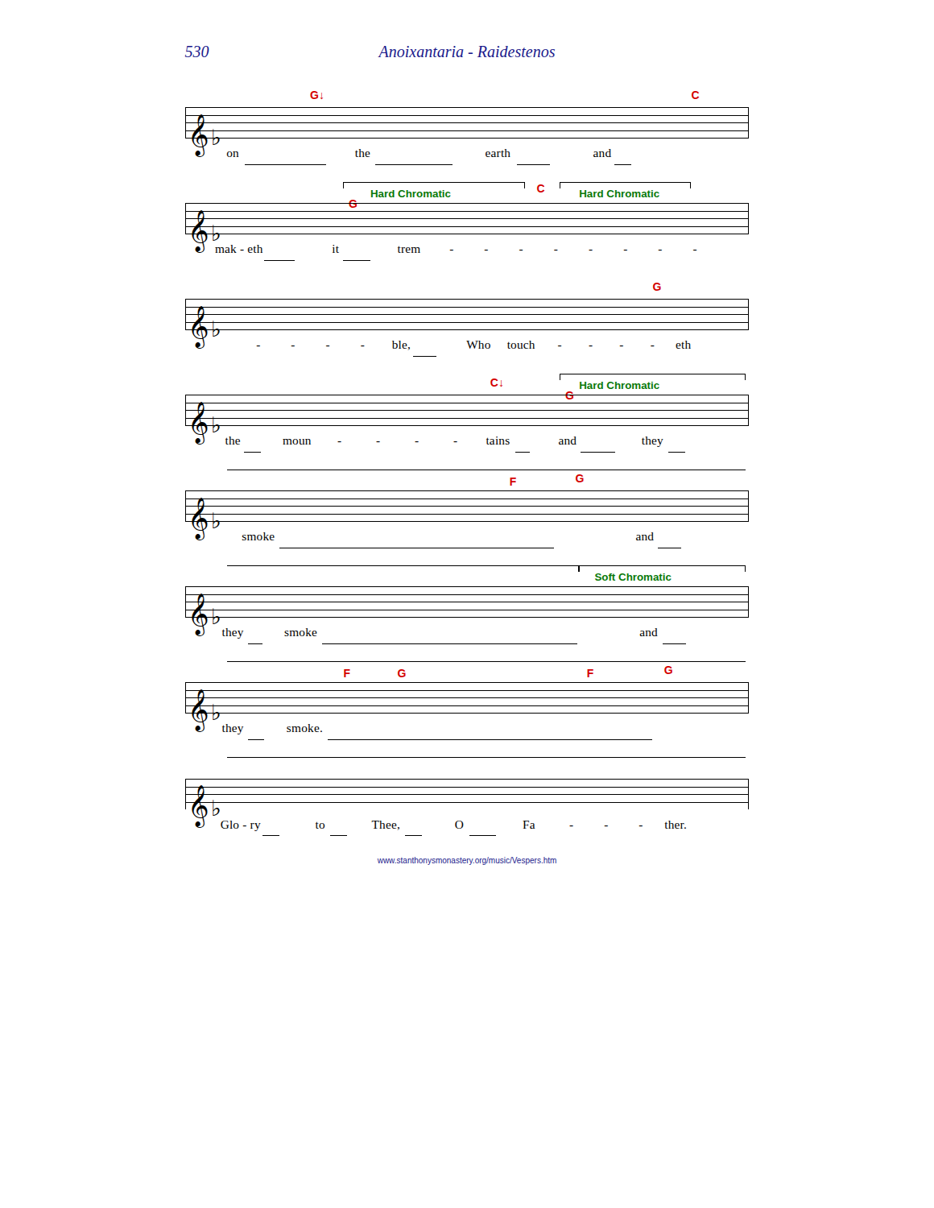530
Anoixantaria - Raidestenos
G↓
C
𝄞 ♭
on the earth and
Hard Chromatic
G
C
Hard Chromatic
𝄞 ♭
mak - eth it trem - - - - - - - -
G
𝄞 ♭
- - - - ble, Who touch - - - - eth
C↓
Hard Chromatic
G
𝄞 ♭
the moun - - - - tains and they
F
G
𝄞 ♭
smoke and
Soft Chromatic
𝄞 ♭
they smoke and
F
G
F
G
𝄞 ♭
they smoke.
𝄞 ♭
Glo - ry to Thee, O Fa - - - ther.
www.stanthonysmonastery.org/music/Vespers.htm